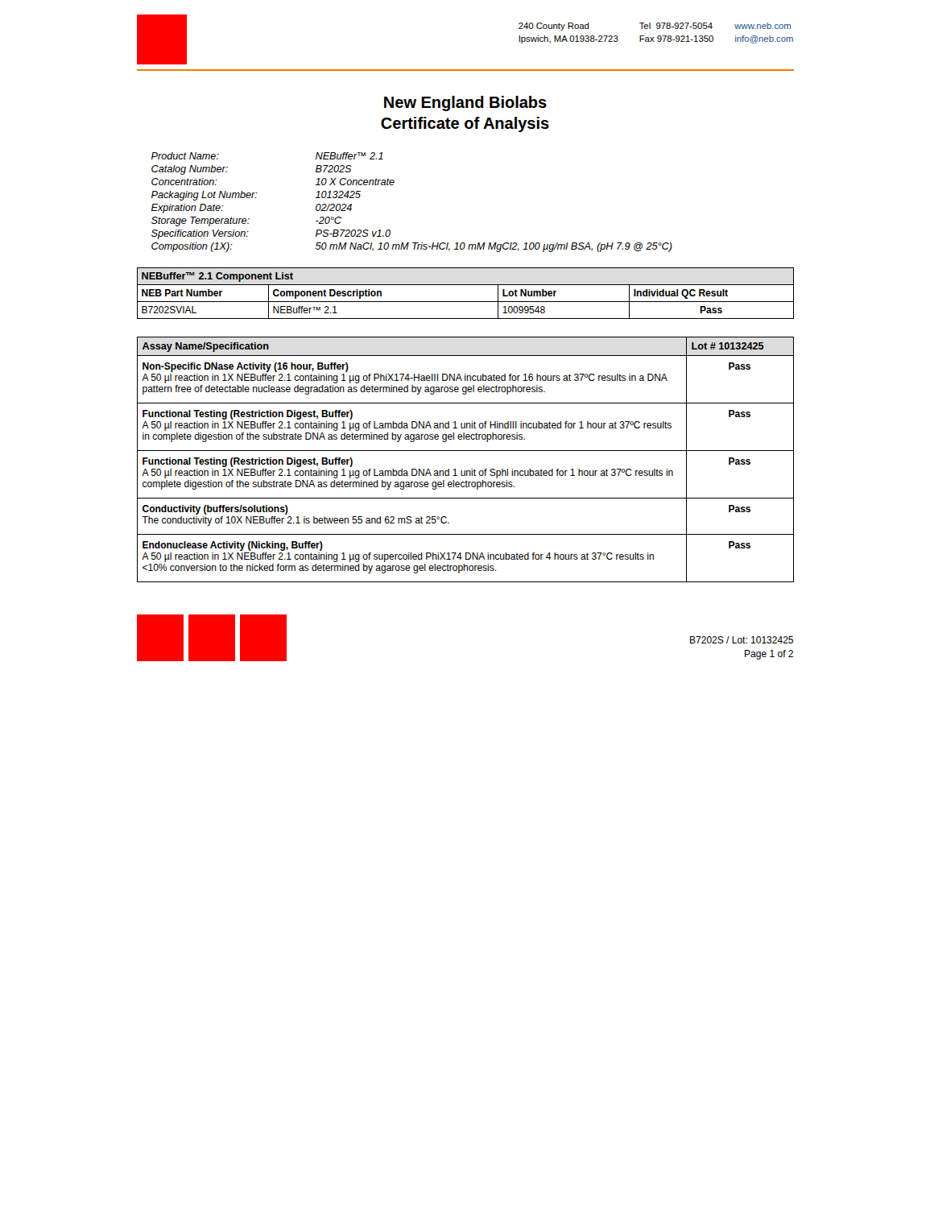240 County Road
Ipswich, MA 01938-2723
Tel 978-927-5054
Fax 978-921-1350
www.neb.com
info@neb.com
New England Biolabs
Certificate of Analysis
| Product Name: | NEBuffer™ 2.1 |
| Catalog Number: | B7202S |
| Concentration: | 10 X Concentrate |
| Packaging Lot Number: | 10132425 |
| Expiration Date: | 02/2024 |
| Storage Temperature: | -20°C |
| Specification Version: | PS-B7202S v1.0 |
| Composition (1X): | 50 mM NaCl, 10 mM Tris-HCl, 10 mM MgCl2, 100 µg/ml BSA, (pH 7.9 @ 25°C) |
NEBuffer™ 2.1 Component List
| NEB Part Number | Component Description | Lot Number | Individual QC Result |
| --- | --- | --- | --- |
| B7202SVIAL | NEBuffer™ 2.1 | 10099548 | Pass |
| Assay Name/Specification | Lot # 10132425 |
| --- | --- |
| Non-Specific DNase Activity (16 hour, Buffer) A 50 µl reaction in 1X NEBuffer 2.1 containing 1 µg of PhiX174-HaeIII DNA incubated for 16 hours at 37ºC results in a DNA pattern free of detectable nuclease degradation as determined by agarose gel electrophoresis. | Pass |
| Functional Testing (Restriction Digest, Buffer) A 50 µl reaction in 1X NEBuffer 2.1 containing 1 µg of Lambda DNA and 1 unit of HindIII incubated for 1 hour at 37ºC results in complete digestion of the substrate DNA as determined by agarose gel electrophoresis. | Pass |
| Functional Testing (Restriction Digest, Buffer) A 50 µl reaction in 1X NEBuffer 2.1 containing 1 µg of Lambda DNA and 1 unit of Sphl incubated for 1 hour at 37ºC results in complete digestion of the substrate DNA as determined by agarose gel electrophoresis. | Pass |
| Conductivity (buffers/solutions) The conductivity of 10X NEBuffer 2.1 is between 55 and 62 mS at 25°C. | Pass |
| Endonuclease Activity (Nicking, Buffer) A 50 µl reaction in 1X NEBuffer 2.1 containing 1 µg of supercoiled PhiX174 DNA incubated for 4 hours at 37°C results in <10% conversion to the nicked form as determined by agarose gel electrophoresis. | Pass |
B7202S / Lot: 10132425
Page 1 of 2